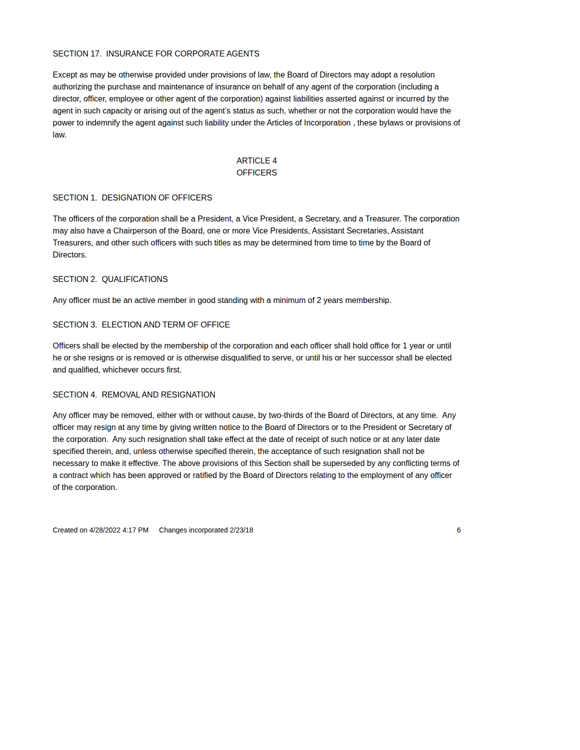SECTION 17. INSURANCE FOR CORPORATE AGENTS
Except as may be otherwise provided under provisions of law, the Board of Directors may adopt a resolution authorizing the purchase and maintenance of insurance on behalf of any agent of the corporation (including a director, officer, employee or other agent of the corporation) against liabilities asserted against or incurred by the agent in such capacity or arising out of the agent’s status as such, whether or not the corporation would have the power to indemnify the agent against such liability under the Articles of Incorporation , these bylaws or provisions of law.
ARTICLE 4
OFFICERS
SECTION 1. DESIGNATION OF OFFICERS
The officers of the corporation shall be a President, a Vice President, a Secretary, and a Treasurer. The corporation may also have a Chairperson of the Board, one or more Vice Presidents, Assistant Secretaries, Assistant Treasurers, and other such officers with such titles as may be determined from time to time by the Board of Directors.
SECTION 2. QUALIFICATIONS
Any officer must be an active member in good standing with a minimum of 2 years membership.
SECTION 3. ELECTION AND TERM OF OFFICE
Officers shall be elected by the membership of the corporation and each officer shall hold office for 1 year or until he or she resigns or is removed or is otherwise disqualified to serve, or until his or her successor shall be elected and qualified, whichever occurs first.
SECTION 4. REMOVAL AND RESIGNATION
Any officer may be removed, either with or without cause, by two-thirds of the Board of Directors, at any time. Any officer may resign at any time by giving written notice to the Board of Directors or to the President or Secretary of the corporation. Any such resignation shall take effect at the date of receipt of such notice or at any later date specified therein, and, unless otherwise specified therein, the acceptance of such resignation shall not be necessary to make it effective. The above provisions of this Section shall be superseded by any conflicting terms of a contract which has been approved or ratified by the Board of Directors relating to the employment of any officer of the corporation.
Created on 4/28/2022 4:17 PM Changes incorporated 2/23/18 6